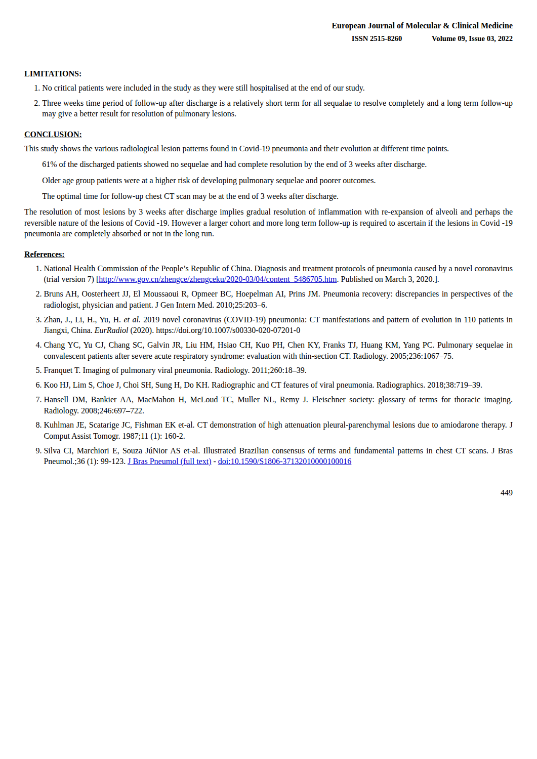European Journal of Molecular & Clinical Medicine
ISSN 2515-8260 Volume 09, Issue 03, 2022
LIMITATIONS:
No critical patients were included in the study as they were still hospitalised at the end of our study.
Three weeks time period of follow-up after discharge is a relatively short term for all sequalae to resolve completely and a long term follow-up may give a better result for resolution of pulmonary lesions.
CONCLUSION:
This study shows the various radiological lesion patterns found in Covid-19 pneumonia and their evolution at different time points.
61% of the discharged patients showed no sequelae and had complete resolution by the end of 3 weeks after discharge.
Older age group patients were at a higher risk of developing pulmonary sequelae and poorer outcomes.
The optimal time for follow-up chest CT scan may be at the end of 3 weeks after discharge.
The resolution of most lesions by 3 weeks after discharge implies gradual resolution of inflammation with re-expansion of alveoli and perhaps the reversible nature of the lesions of Covid -19. However a larger cohort and more long term follow-up is required to ascertain if the lesions in Covid -19 pneumonia are completely absorbed or not in the long run.
References:
National Health Commission of the People’s Republic of China. Diagnosis and treatment protocols of pneumonia caused by a novel coronavirus (trial version 7) [http://www.gov.cn/zhengce/zhengceku/2020-03/04/content_5486705.htm. Published on March 3, 2020.].
Bruns AH, Oosterheert JJ, El Moussaoui R, Opmeer BC, Hoepelman AI, Prins JM. Pneumonia recovery: discrepancies in perspectives of the radiologist, physician and patient. J Gen Intern Med. 2010;25:203–6.
Zhan, J., Li, H., Yu, H. et al. 2019 novel coronavirus (COVID-19) pneumonia: CT manifestations and pattern of evolution in 110 patients in Jiangxi, China. EurRadiol (2020). https://doi.org/10.1007/s00330-020-07201-0
Chang YC, Yu CJ, Chang SC, Galvin JR, Liu HM, Hsiao CH, Kuo PH, Chen KY, Franks TJ, Huang KM, Yang PC. Pulmonary sequelae in convalescent patients after severe acute respiratory syndrome: evaluation with thin-section CT. Radiology. 2005;236:1067–75.
Franquet T. Imaging of pulmonary viral pneumonia. Radiology. 2011;260:18–39.
Koo HJ, Lim S, Choe J, Choi SH, Sung H, Do KH. Radiographic and CT features of viral pneumonia. Radiographics. 2018;38:719–39.
Hansell DM, Bankier AA, MacMahon H, McLoud TC, Muller NL, Remy J. Fleischner society: glossary of terms for thoracic imaging. Radiology. 2008;246:697–722.
Kuhlman JE, Scatarige JC, Fishman EK et-al. CT demonstration of high attenuation pleural-parenchymal lesions due to amiodarone therapy. J Comput Assist Tomogr. 1987;11 (1): 160-2.
Silva CI, Marchiori E, Souza JúNior AS et-al. Illustrated Brazilian consensus of terms and fundamental patterns in chest CT scans. J Bras Pneumol.;36 (1): 99-123. J Bras Pneumol (full text) - doi:10.1590/S1806-37132010000100016
449